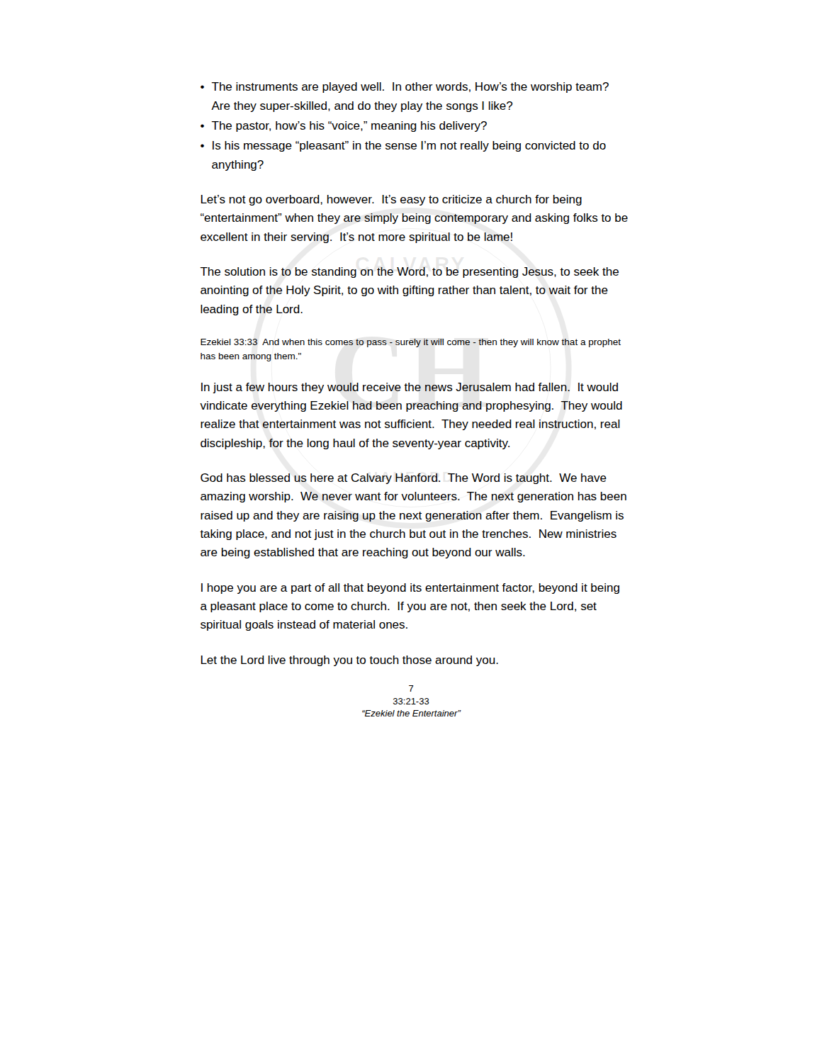CALVARY
CH
HANFORD
The instruments are played well. In other words, How’s the worship team? Are they super-skilled, and do they play the songs I like?
The pastor, how’s his “voice,” meaning his delivery?
Is his message “pleasant” in the sense I’m not really being convicted to do anything?
Let’s not go overboard, however. It’s easy to criticize a church for being “entertainment” when they are simply being contemporary and asking folks to be excellent in their serving. It’s not more spiritual to be lame!
The solution is to be standing on the Word, to be presenting Jesus, to seek the anointing of the Holy Spirit, to go with gifting rather than talent, to wait for the leading of the Lord.
Ezekiel 33:33 And when this comes to pass - surely it will come - then they will know that a prophet has been among them."
In just a few hours they would receive the news Jerusalem had fallen. It would vindicate everything Ezekiel had been preaching and prophesying. They would realize that entertainment was not sufficient. They needed real instruction, real discipleship, for the long haul of the seventy-year captivity.
God has blessed us here at Calvary Hanford. The Word is taught. We have amazing worship. We never want for volunteers. The next generation has been raised up and they are raising up the next generation after them. Evangelism is taking place, and not just in the church but out in the trenches. New ministries are being established that are reaching out beyond our walls.
I hope you are a part of all that beyond its entertainment factor, beyond it being a pleasant place to come to church. If you are not, then seek the Lord, set spiritual goals instead of material ones.
Let the Lord live through you to touch those around you.
7
33:21-33
“Ezekiel the Entertainer”